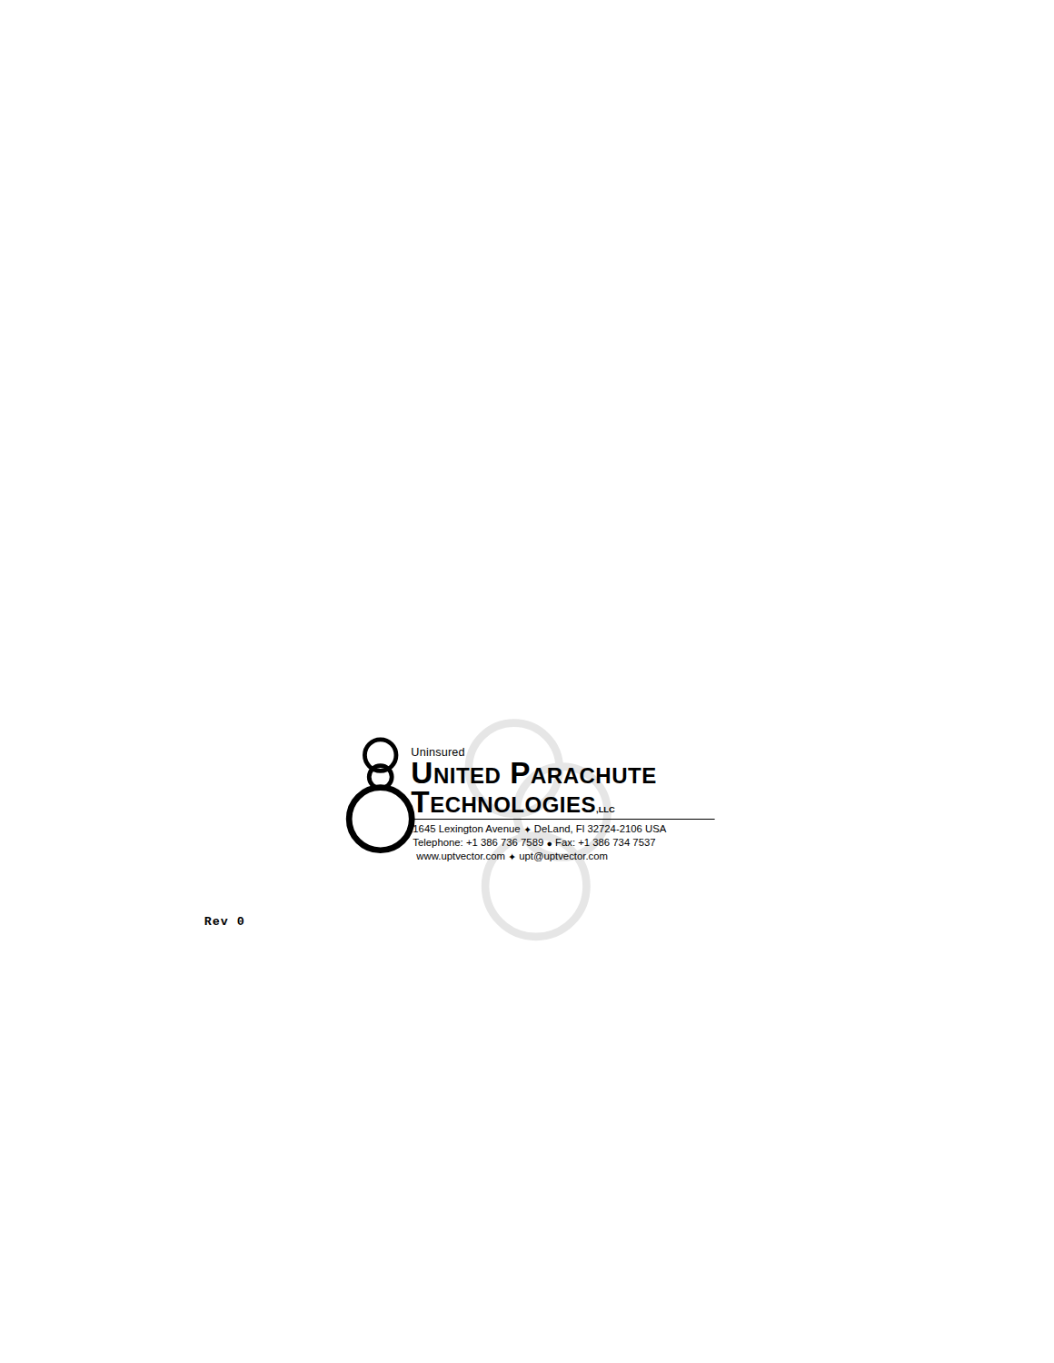Uninsured
UNITED PARACHUTE TECHNOLOGIES,LLC
1645 Lexington Avenue ✦ DeLand, Fl 32724-2106 USA
Telephone: +1 386 736 7589 ● Fax: +1 386 734 7537
www.uptvector.com ✦ upt@uptvector.com
Rev 0